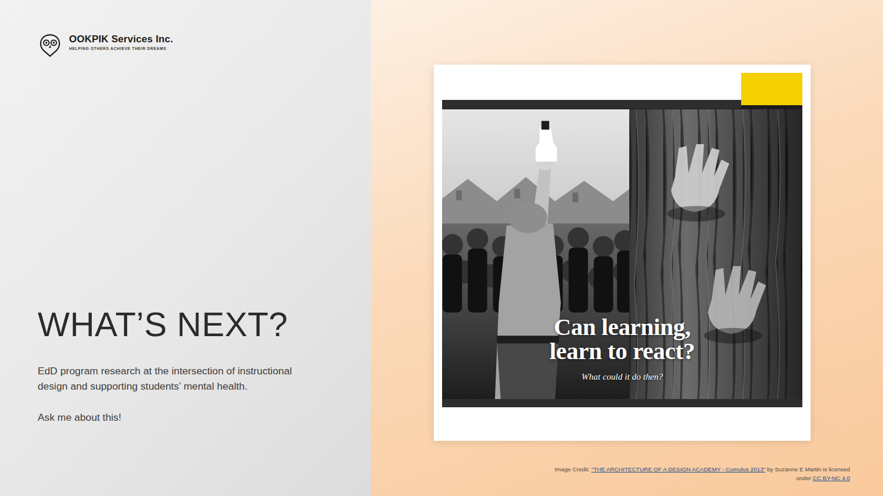OOKPIK Services Inc.
HELPING OTHERS ACHIEVE THEIR DREAMS
WHAT’S NEXT?
EdD program research at the intersection of instructional design and supporting students’ mental health.
Ask me about this!
Can learning, learn to react? What could it do then?
Image Credit: "THE ARCHITECTURE OF A DESIGN ACADEMY - Cumulus 2013" by Suzanne E Martin is licensed under CC BY-NC 4.0